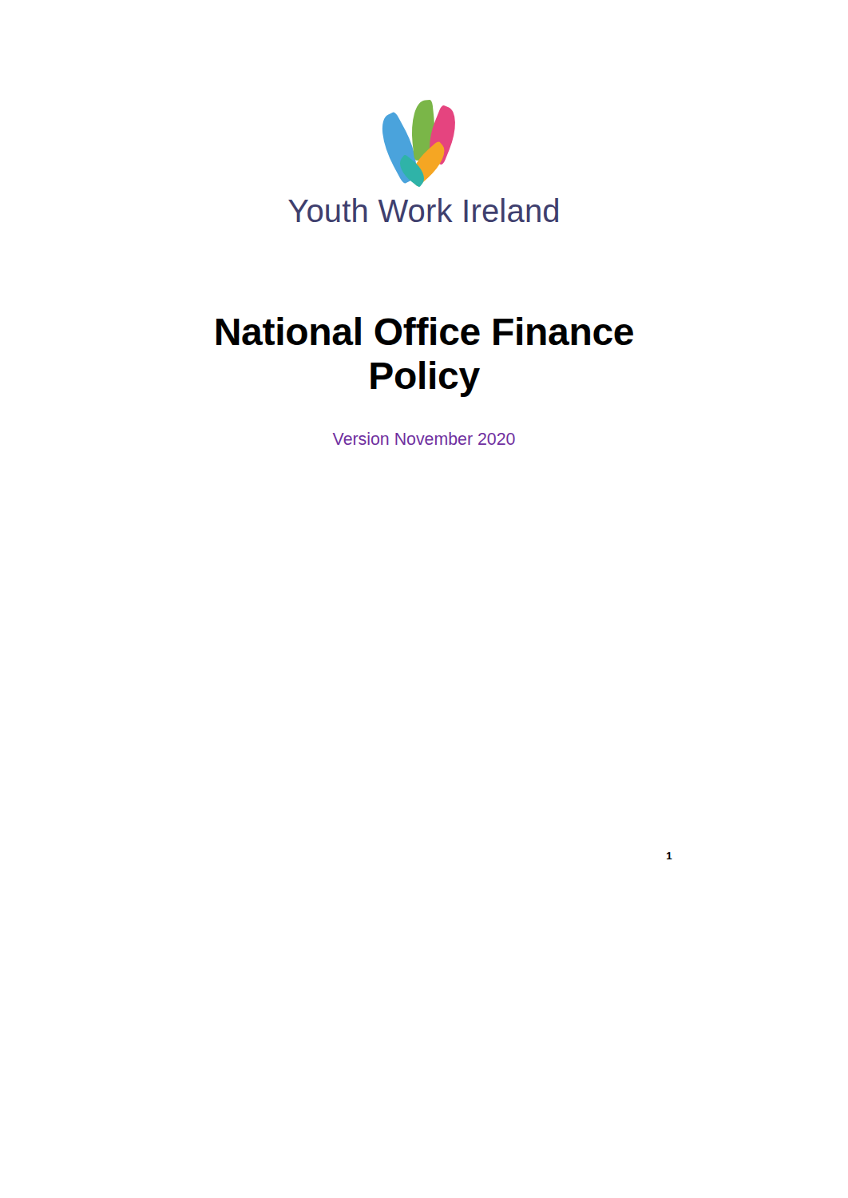Youth Work Ireland
National Office Finance Policy
Version November 2020
1